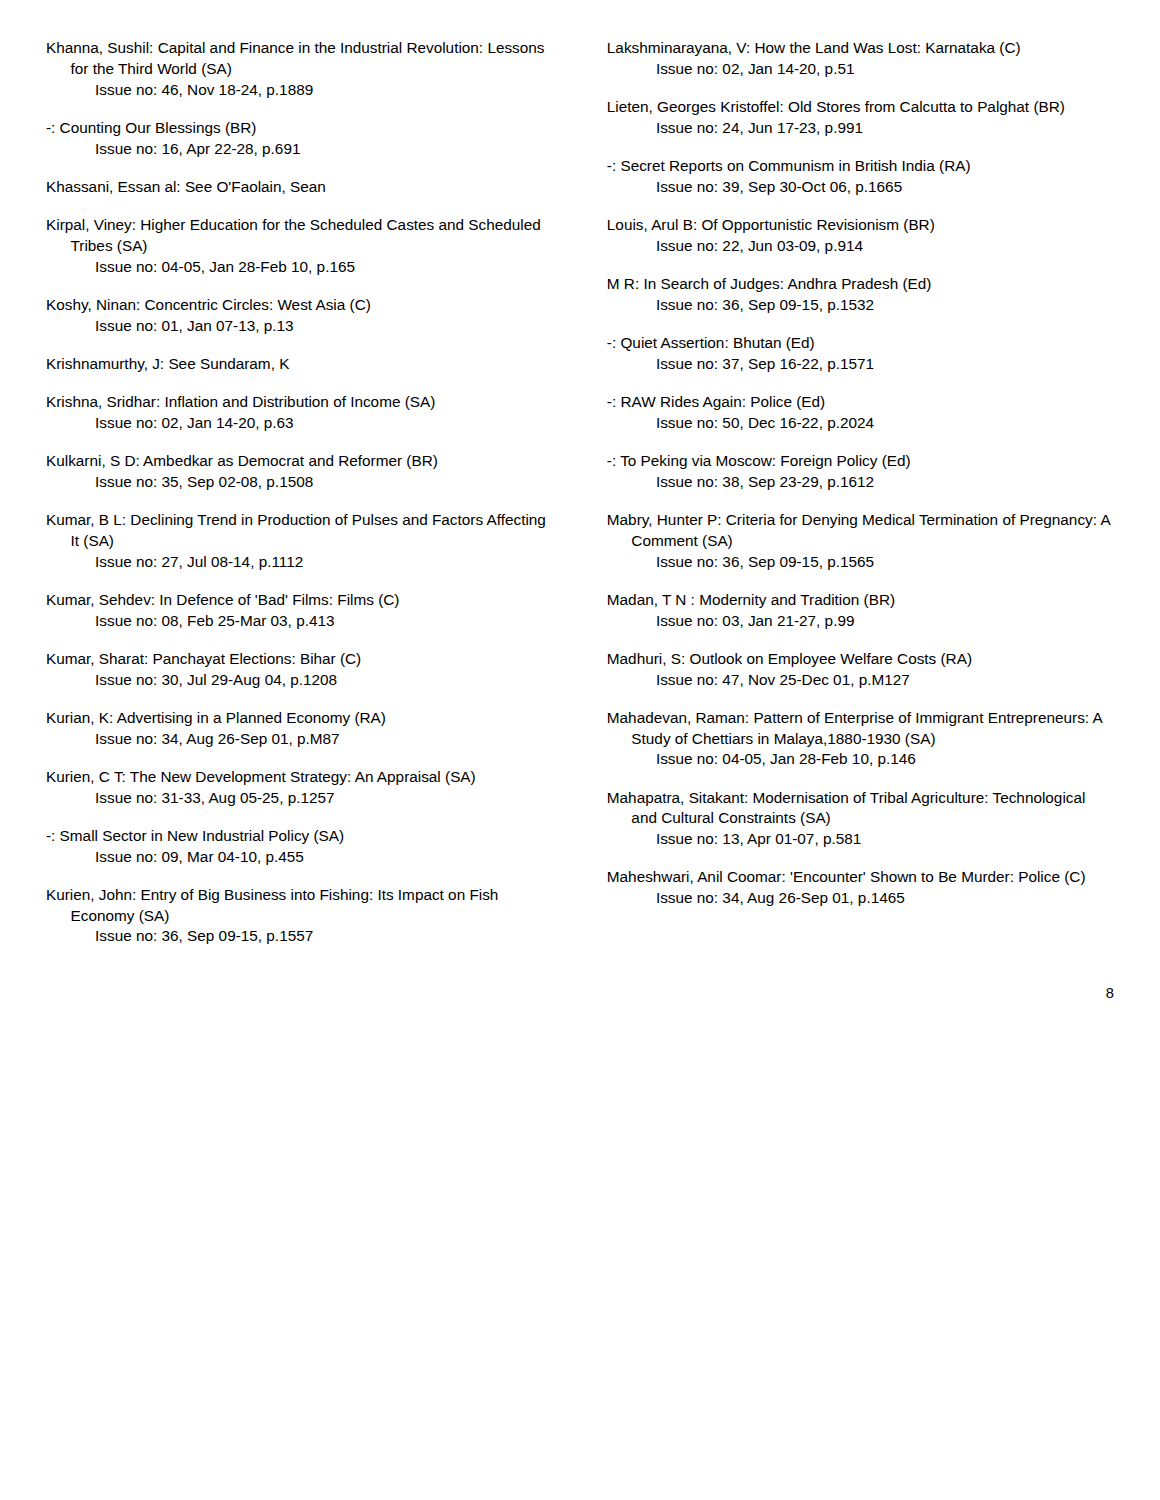Khanna, Sushil: Capital and Finance in the Industrial Revolution: Lessons for the Third World (SA) Issue no: 46, Nov 18-24, p.1889
-: Counting Our Blessings (BR) Issue no: 16, Apr 22-28, p.691
Khassani, Essan al: See O'Faolain, Sean
Kirpal, Viney: Higher Education for the Scheduled Castes and Scheduled Tribes (SA) Issue no: 04-05, Jan 28-Feb 10, p.165
Koshy, Ninan: Concentric Circles: West Asia (C) Issue no: 01, Jan 07-13, p.13
Krishnamurthy, J: See Sundaram, K
Krishna, Sridhar: Inflation and Distribution of Income (SA) Issue no: 02, Jan 14-20, p.63
Kulkarni, S D: Ambedkar as Democrat and Reformer (BR) Issue no: 35, Sep 02-08, p.1508
Kumar, B L: Declining Trend in Production of Pulses and Factors Affecting It (SA) Issue no: 27, Jul 08-14, p.1112
Kumar, Sehdev: In Defence of 'Bad' Films: Films (C) Issue no: 08, Feb 25-Mar 03, p.413
Kumar, Sharat: Panchayat Elections: Bihar (C) Issue no: 30, Jul 29-Aug 04, p.1208
Kurian, K: Advertising in a Planned Economy (RA) Issue no: 34, Aug 26-Sep 01, p.M87
Kurien, C T: The New Development Strategy: An Appraisal (SA) Issue no: 31-33, Aug 05-25, p.1257
-: Small Sector in New Industrial Policy (SA) Issue no: 09, Mar 04-10, p.455
Kurien, John: Entry of Big Business into Fishing: Its Impact on Fish Economy (SA) Issue no: 36, Sep 09-15, p.1557
Lakshminarayana, V: How the Land Was Lost: Karnataka (C) Issue no: 02, Jan 14-20, p.51
Lieten, Georges Kristoffel: Old Stores from Calcutta to Palghat (BR) Issue no: 24, Jun 17-23, p.991
-: Secret Reports on Communism in British India (RA) Issue no: 39, Sep 30-Oct 06, p.1665
Louis, Arul B: Of Opportunistic Revisionism (BR) Issue no: 22, Jun 03-09, p.914
M R: In Search of Judges: Andhra Pradesh (Ed) Issue no: 36, Sep 09-15, p.1532
-: Quiet Assertion: Bhutan (Ed) Issue no: 37, Sep 16-22, p.1571
-: RAW Rides Again: Police (Ed) Issue no: 50, Dec 16-22, p.2024
-: To Peking via Moscow: Foreign Policy (Ed) Issue no: 38, Sep 23-29, p.1612
Mabry, Hunter P: Criteria for Denying Medical Termination of Pregnancy: A Comment (SA) Issue no: 36, Sep 09-15, p.1565
Madan, T N : Modernity and Tradition (BR) Issue no: 03, Jan 21-27, p.99
Madhuri, S: Outlook on Employee Welfare Costs (RA) Issue no: 47, Nov 25-Dec 01, p.M127
Mahadevan, Raman: Pattern of Enterprise of Immigrant Entrepreneurs: A Study of Chettiars in Malaya,1880-1930 (SA) Issue no: 04-05, Jan 28-Feb 10, p.146
Mahapatra, Sitakant: Modernisation of Tribal Agriculture: Technological and Cultural Constraints (SA) Issue no: 13, Apr 01-07, p.581
Maheshwari, Anil Coomar: 'Encounter' Shown to Be Murder: Police (C) Issue no: 34, Aug 26-Sep 01, p.1465
8